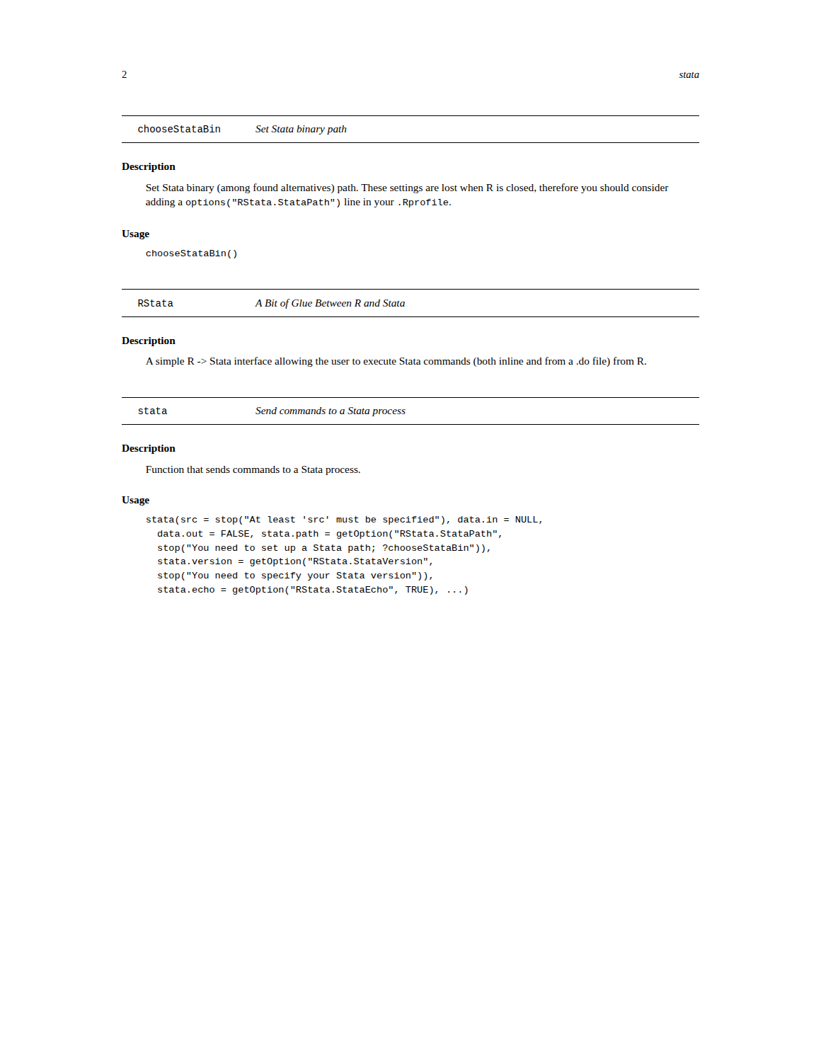2 stata
chooseStataBin Set Stata binary path
Description
Set Stata binary (among found alternatives) path. These settings are lost when R is closed, therefore you should consider adding a options("RStata.StataPath") line in your .Rprofile.
Usage
chooseStataBin()
RStata A Bit of Glue Between R and Stata
Description
A simple R -> Stata interface allowing the user to execute Stata commands (both inline and from a .do file) from R.
stata Send commands to a Stata process
Description
Function that sends commands to a Stata process.
Usage
stata(src = stop("At least 'src' must be specified"), data.in = NULL,
  data.out = FALSE, stata.path = getOption("RStata.StataPath",
  stop("You need to set up a Stata path; ?chooseStataBin")),
  stata.version = getOption("RStata.StataVersion",
  stop("You need to specify your Stata version")),
  stata.echo = getOption("RStata.StataEcho", TRUE), ...)